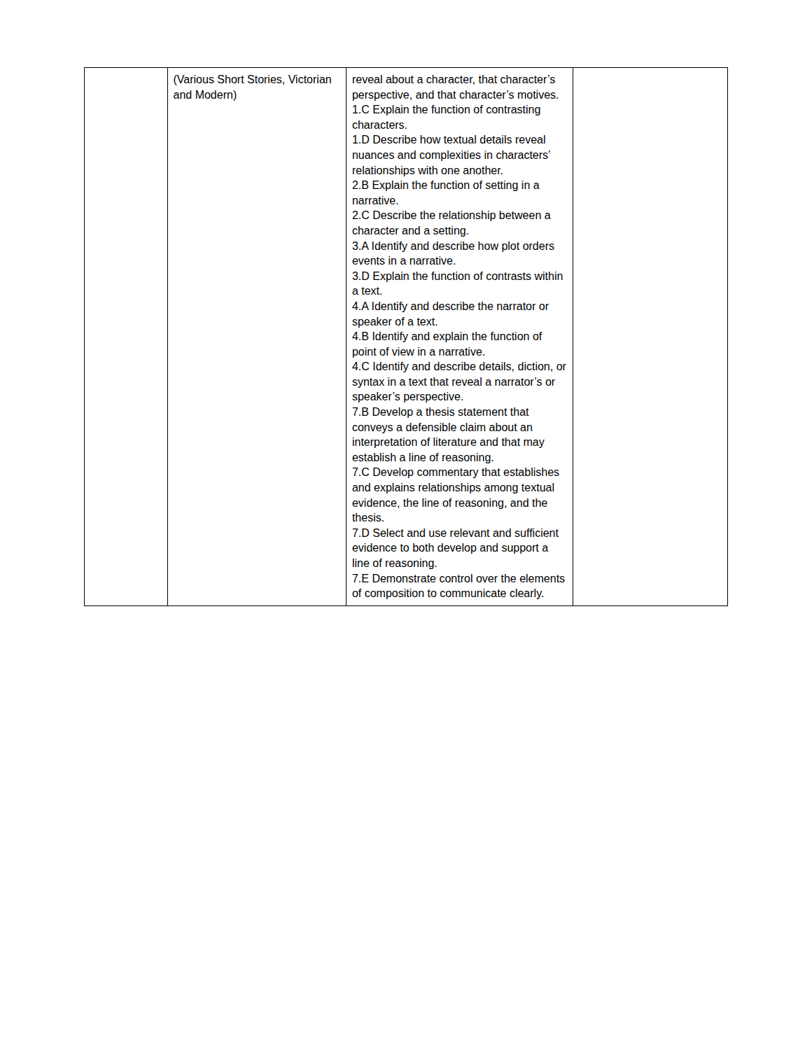| | (Various Short Stories, Victorian and Modern) | reveal about a character, that character’s perspective, and that character’s motives. 1.C Explain the function of contrasting characters. 1.D Describe how textual details reveal nuances and complexities in characters’ relationships with one another. 2.B Explain the function of setting in a narrative. 2.C Describe the relationship between a character and a setting. 3.A Identify and describe how plot orders events in a narrative. 3.D Explain the function of contrasts within a text. 4.A Identify and describe the narrator or speaker of a text. 4.B Identify and explain the function of point of view in a narrative. 4.C Identify and describe details, diction, or syntax in a text that reveal a narrator’s or speaker’s perspective. 7.B Develop a thesis statement that conveys a defensible claim about an interpretation of literature and that may establish a line of reasoning. 7.C Develop commentary that establishes and explains relationships among textual evidence, the line of reasoning, and the thesis. 7.D Select and use relevant and sufficient evidence to both develop and support a line of reasoning. 7.E Demonstrate control over the elements of composition to communicate clearly. | |